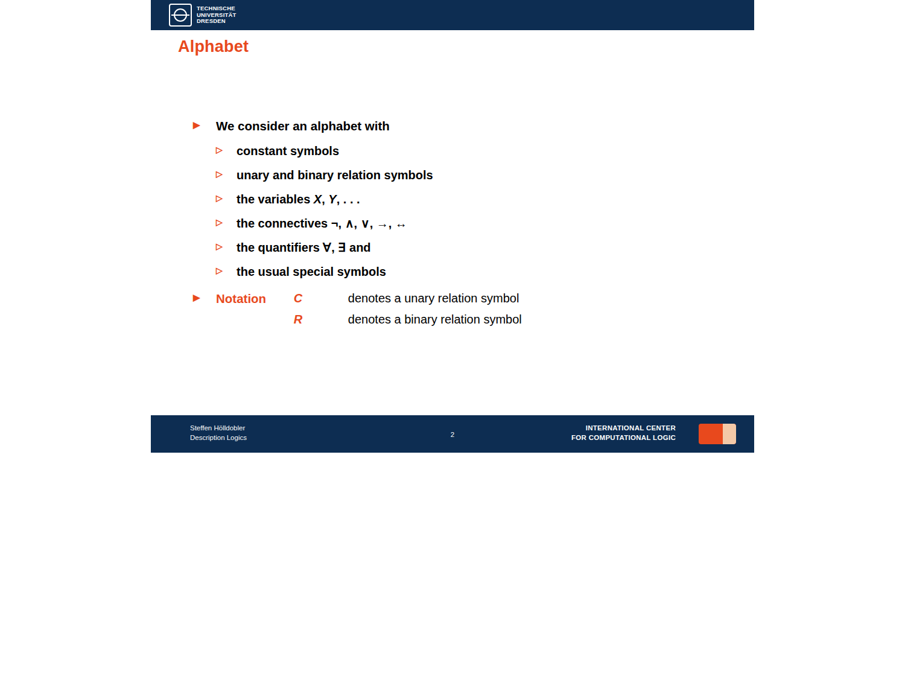Technische
Universität
Dresden
Alphabet
We consider an alphabet with
constant symbols
unary and binary relation symbols
the variables X, Y, . . .
the connectives ¬, ∧, ∨, →, ↔
the quantifiers ∀, ∃ and
the usual special symbols
Notation
| C | denotes a unary relation symbol |
| R | denotes a binary relation symbol |
Steffen Hölldobler
Description Logics
2
INTERNATIONAL CENTER
FOR COMPUTATIONAL LOGIC